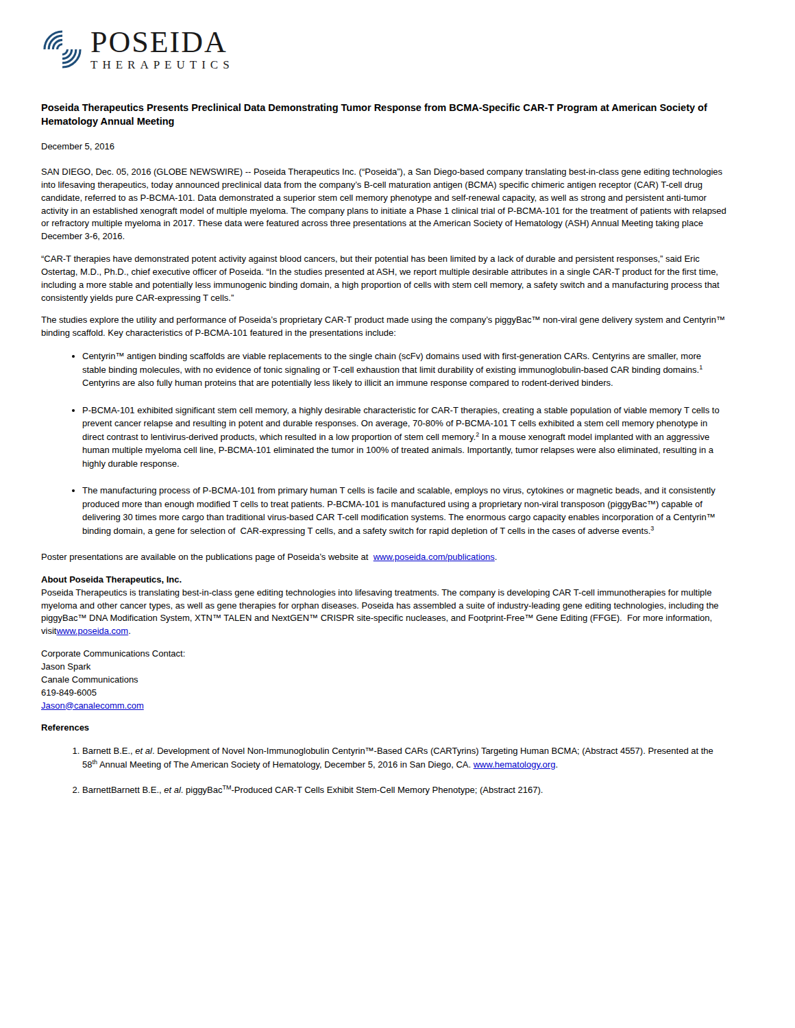POSEIDA
THERAPEUTICS
Poseida Therapeutics Presents Preclinical Data Demonstrating Tumor Response from BCMA-Specific CAR-T Program at American Society of Hematology Annual Meeting
December 5, 2016
SAN DIEGO, Dec. 05, 2016 (GLOBE NEWSWIRE) -- Poseida Therapeutics Inc. (“Poseida”), a San Diego-based company translating best-in-class gene editing technologies into lifesaving therapeutics, today announced preclinical data from the company’s B-cell maturation antigen (BCMA) specific chimeric antigen receptor (CAR) T-cell drug candidate, referred to as P-BCMA-101. Data demonstrated a superior stem cell memory phenotype and self-renewal capacity, as well as strong and persistent anti-tumor activity in an established xenograft model of multiple myeloma. The company plans to initiate a Phase 1 clinical trial of P-BCMA-101 for the treatment of patients with relapsed or refractory multiple myeloma in 2017. These data were featured across three presentations at the American Society of Hematology (ASH) Annual Meeting taking place December 3-6, 2016.
“CAR-T therapies have demonstrated potent activity against blood cancers, but their potential has been limited by a lack of durable and persistent responses,” said Eric Ostertag, M.D., Ph.D., chief executive officer of Poseida. “In the studies presented at ASH, we report multiple desirable attributes in a single CAR-T product for the first time, including a more stable and potentially less immunogenic binding domain, a high proportion of cells with stem cell memory, a safety switch and a manufacturing process that consistently yields pure CAR-expressing T cells.”
The studies explore the utility and performance of Poseida’s proprietary CAR-T product made using the company’s piggyBac™ non-viral gene delivery system and Centyrin™ binding scaffold. Key characteristics of P-BCMA-101 featured in the presentations include:
Centyrin™ antigen binding scaffolds are viable replacements to the single chain (scFv) domains used with first-generation CARs. Centyrins are smaller, more stable binding molecules, with no evidence of tonic signaling or T-cell exhaustion that limit durability of existing immunoglobulin-based CAR binding domains.1 Centyrins are also fully human proteins that are potentially less likely to illicit an immune response compared to rodent-derived binders.
P-BCMA-101 exhibited significant stem cell memory, a highly desirable characteristic for CAR-T therapies, creating a stable population of viable memory T cells to prevent cancer relapse and resulting in potent and durable responses. On average, 70-80% of P-BCMA-101 T cells exhibited a stem cell memory phenotype in direct contrast to lentivirus-derived products, which resulted in a low proportion of stem cell memory.2 In a mouse xenograft model implanted with an aggressive human multiple myeloma cell line, P-BCMA-101 eliminated the tumor in 100% of treated animals. Importantly, tumor relapses were also eliminated, resulting in a highly durable response.
The manufacturing process of P-BCMA-101 from primary human T cells is facile and scalable, employs no virus, cytokines or magnetic beads, and it consistently produced more than enough modified T cells to treat patients. P-BCMA-101 is manufactured using a proprietary non-viral transposon (piggyBac™) capable of delivering 30 times more cargo than traditional virus-based CAR T-cell modification systems. The enormous cargo capacity enables incorporation of a Centyrin™ binding domain, a gene for selection of CAR-expressing T cells, and a safety switch for rapid depletion of T cells in the cases of adverse events.3
Poster presentations are available on the publications page of Poseida’s website at www.poseida.com/publications.
About Poseida Therapeutics, Inc.
Poseida Therapeutics is translating best-in-class gene editing technologies into lifesaving treatments. The company is developing CAR T-cell immunotherapies for multiple myeloma and other cancer types, as well as gene therapies for orphan diseases. Poseida has assembled a suite of industry-leading gene editing technologies, including the piggyBac™ DNA Modification System, XTN™ TALEN and NextGEN™ CRISPR site-specific nucleases, and Footprint-Free™ Gene Editing (FFGE). For more information, visitwww.poseida.com.
Corporate Communications Contact:
Jason Spark
Canale Communications
619-849-6005
Jason@canalecomm.com
References
Barnett B.E., et al. Development of Novel Non-Immunoglobulin Centyrin™-Based CARs (CARTyrins) Targeting Human BCMA; (Abstract 4557). Presented at the 58th Annual Meeting of The American Society of Hematology, December 5, 2016 in San Diego, CA. www.hematology.org.
BarnettBarnett B.E., et al. piggyBacTM-Produced CAR-T Cells Exhibit Stem-Cell Memory Phenotype; (Abstract 2167).